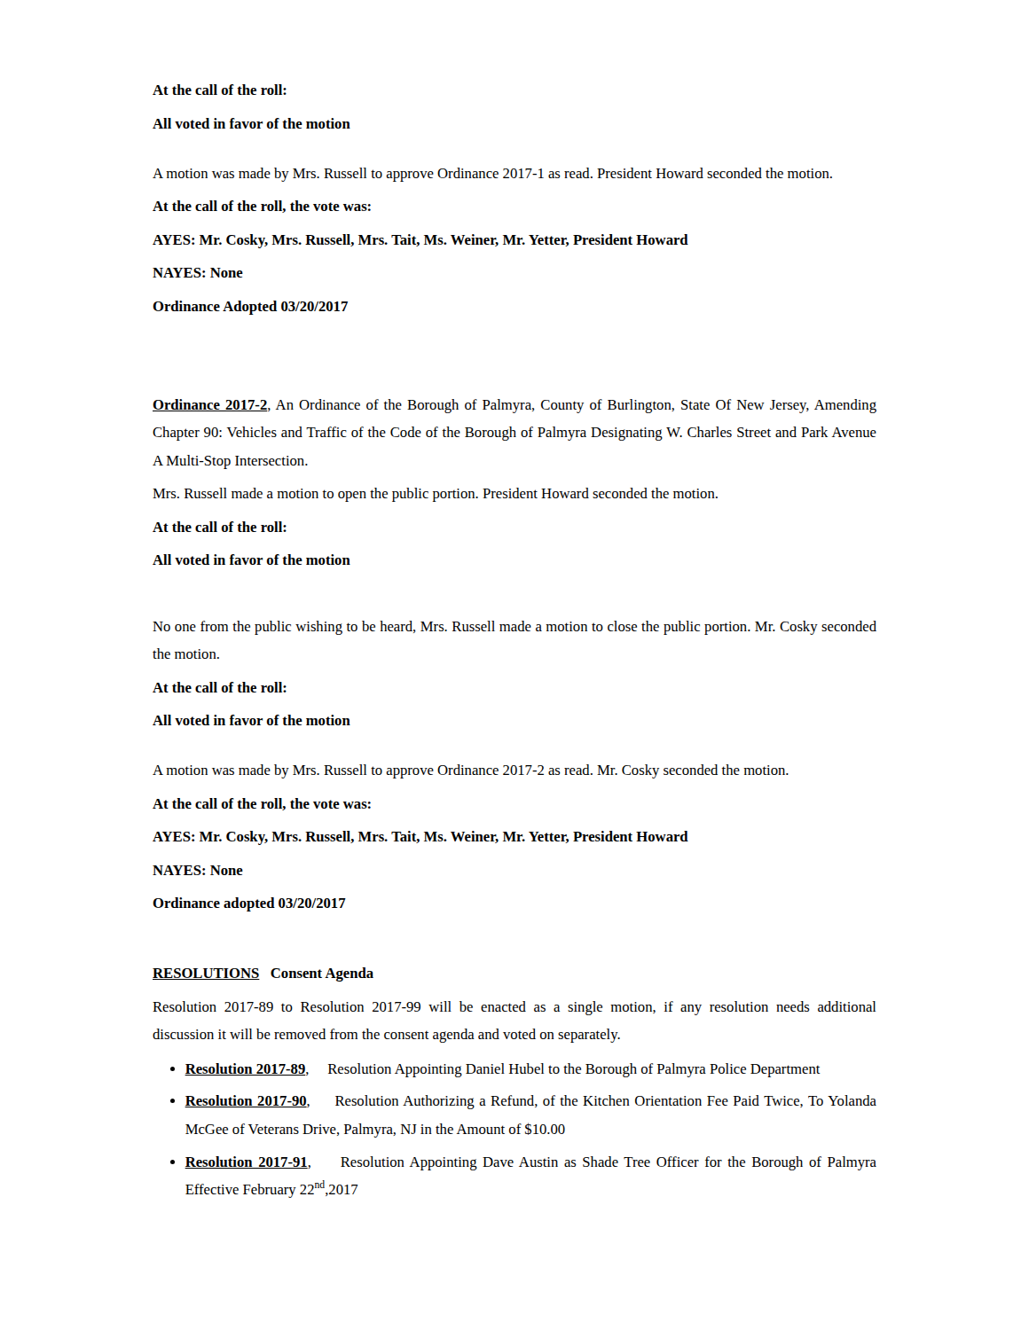At the call of the roll:
All voted in favor of the motion
A motion was made by Mrs. Russell to approve Ordinance 2017-1 as read. President Howard seconded the motion.
At the call of the roll, the vote was:
AYES: Mr. Cosky, Mrs. Russell, Mrs. Tait, Ms. Weiner, Mr. Yetter, President Howard
NAYES: None
Ordinance Adopted 03/20/2017
Ordinance 2017-2, An Ordinance of the Borough of Palmyra, County of Burlington, State Of New Jersey, Amending Chapter 90: Vehicles and Traffic of the Code of the Borough of Palmyra Designating W. Charles Street and Park Avenue A Multi-Stop Intersection.
Mrs. Russell made a motion to open the public portion. President Howard seconded the motion.
At the call of the roll:
All voted in favor of the motion
No one from the public wishing to be heard, Mrs. Russell made a motion to close the public portion. Mr. Cosky seconded the motion.
At the call of the roll:
All voted in favor of the motion
A motion was made by Mrs. Russell to approve Ordinance 2017-2 as read. Mr. Cosky seconded the motion.
At the call of the roll, the vote was:
AYES: Mr. Cosky, Mrs. Russell, Mrs. Tait, Ms. Weiner, Mr. Yetter, President Howard
NAYES: None
Ordinance adopted 03/20/2017
RESOLUTIONS Consent Agenda
Resolution 2017-89 to Resolution 2017-99 will be enacted as a single motion, if any resolution needs additional discussion it will be removed from the consent agenda and voted on separately.
Resolution 2017-89, Resolution Appointing Daniel Hubel to the Borough of Palmyra Police Department
Resolution 2017-90, Resolution Authorizing a Refund, of the Kitchen Orientation Fee Paid Twice, To Yolanda McGee of Veterans Drive, Palmyra, NJ in the Amount of $10.00
Resolution 2017-91, Resolution Appointing Dave Austin as Shade Tree Officer for the Borough of Palmyra Effective February 22nd,2017